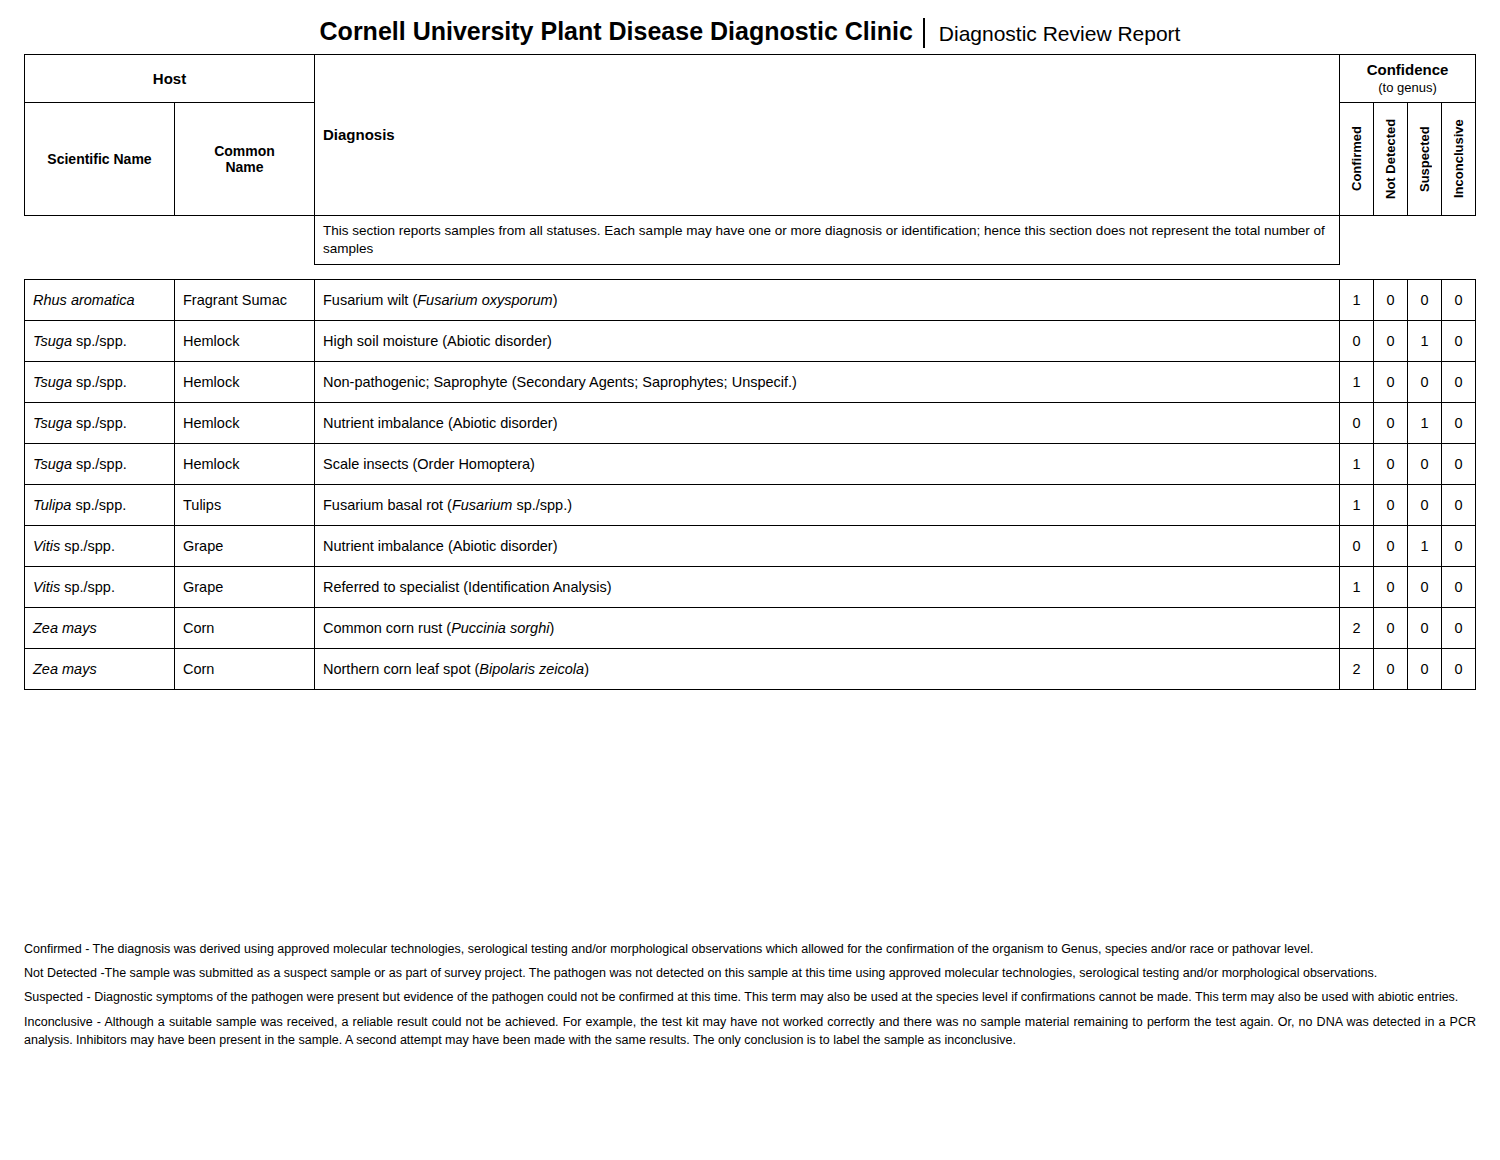Cornell University Plant Disease Diagnostic Clinic
Diagnostic Review Report
| Host | Diagnosis | Confidence (to genus) |
| Scientific Name | Common Name | Confirmed | Not Detected | Suspected | Inconclusive |
| | This section reports samples from all statuses. Each sample may have one or more diagnosis or identification; hence this section does not represent the total number of samples | |
| Rhus aromatica | Fragrant Sumac | Fusarium wilt ( Fusarium oxysporum ) | 1 | 0 | 0 | 0 |
| Tsuga sp./spp. | Hemlock | High soil moisture (Abiotic disorder) | 0 | 0 | 1 | 0 |
| Tsuga sp./spp. | Hemlock | Non-pathogenic; Saprophyte (Secondary Agents; Saprophytes; Unspecif.) | 1 | 0 | 0 | 0 |
| Tsuga sp./spp. | Hemlock | Nutrient imbalance (Abiotic disorder) | 0 | 0 | 1 | 0 |
| Tsuga sp./spp. | Hemlock | Scale insects (Order Homoptera) | 1 | 0 | 0 | 0 |
| Tulipa sp./spp. | Tulips | Fusarium basal rot ( Fusarium sp./spp.) | 1 | 0 | 0 | 0 |
| Vitis sp./spp. | Grape | Nutrient imbalance (Abiotic disorder) | 0 | 0 | 1 | 0 |
| Vitis sp./spp. | Grape | Referred to specialist (Identification Analysis) | 1 | 0 | 0 | 0 |
| Zea mays | Corn | Common corn rust ( Puccinia sorghi ) | 2 | 0 | 0 | 0 |
| Zea mays | Corn | Northern corn leaf spot ( Bipolaris zeicola ) | 2 | 0 | 0 | 0 |
Confirmed - The diagnosis was derived using approved molecular technologies, serological testing and/or morphological observations which allowed for the confirmation of the organism to Genus, species and/or race or pathovar level.
Not Detected -The sample was submitted as a suspect sample or as part of survey project. The pathogen was not detected on this sample at this time using approved molecular technologies, serological testing and/or morphological observations.
Suspected - Diagnostic symptoms of the pathogen were present but evidence of the pathogen could not be confirmed at this time. This term may also be used at the species level if confirmations cannot be made. This term may also be used with abiotic entries.
Inconclusive - Although a suitable sample was received, a reliable result could not be achieved. For example, the test kit may have not worked correctly and there was no sample material remaining to perform the test again. Or, no DNA was detected in a PCR analysis. Inhibitors may have been present in the sample. A second attempt may have been made with the same results. The only conclusion is to label the sample as inconclusive.